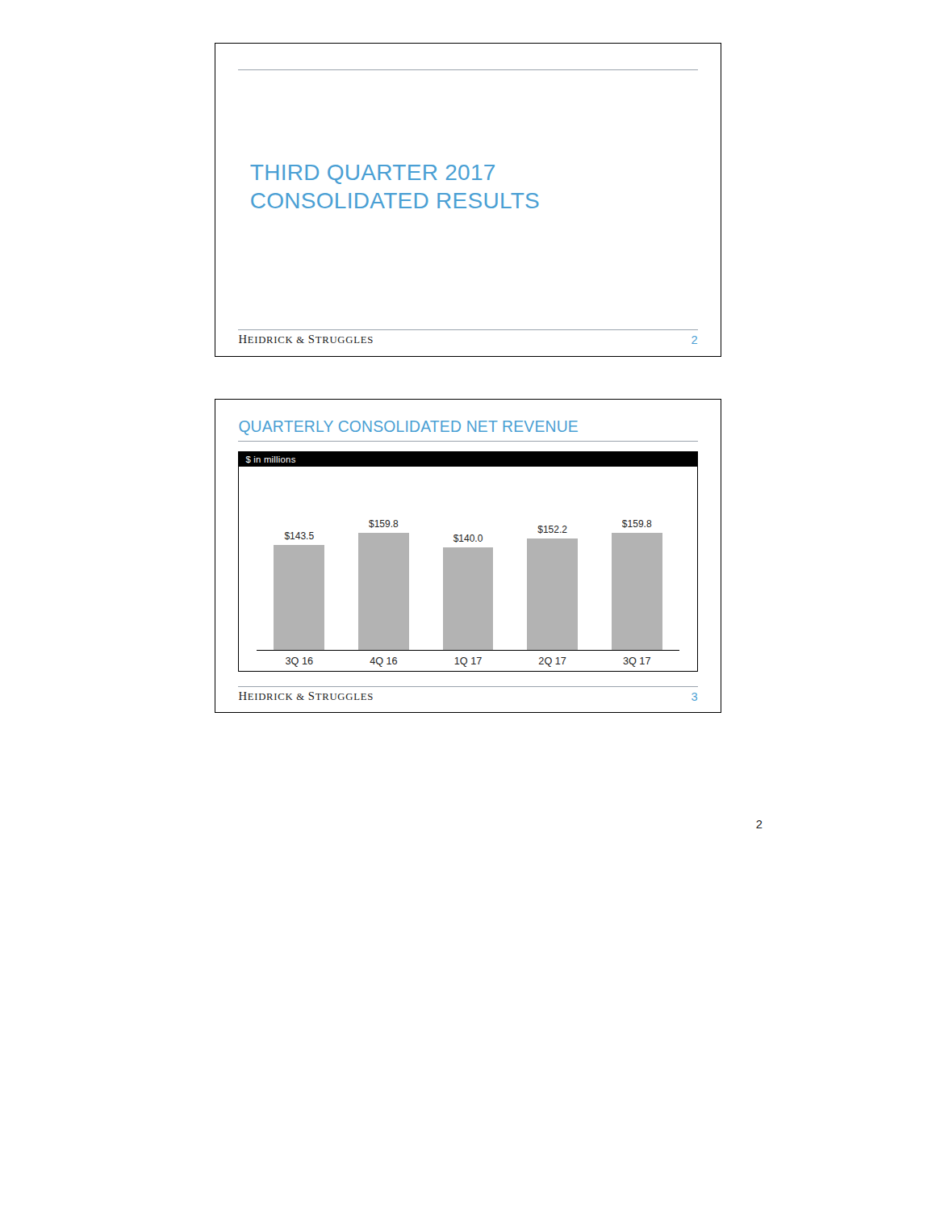THIRD QUARTER 2017
CONSOLIDATED RESULTS
HEIDRICK & STRUGGLES
2
QUARTERLY CONSOLIDATED NET REVENUE
$ in millions
$143.5
$159.8
$140.0
$152.2
$159.8
3Q 16 4Q 16 1Q 17 2Q 17 3Q 17
HEIDRICK & STRUGGLES
3
2